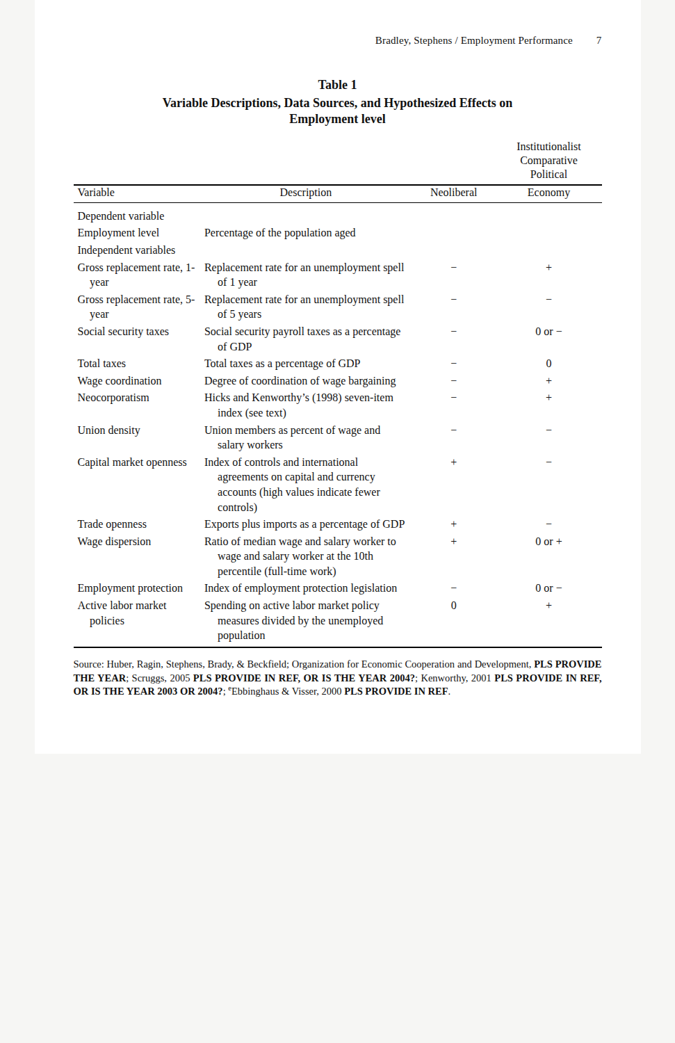Bradley, Stephens / Employment Performance7
Table 1
Variable Descriptions, Data Sources, and Hypothesized Effects on
Employment level
| | | | Institutionalist Comparative Political |
| --- | --- | --- | --- |
| Variable | Description | Neoliberal | Economy |
| Dependent variable | | | |
| Employment level | Percentage of the population aged | | |
| Independent variables | | | |
| Gross replacement rate, 1-year | Replacement rate for an unemployment spell of 1 year | − | + |
| Gross replacement rate, 5-year | Replacement rate for an unemployment spell of 5 years | − | − |
| Social security taxes | Social security payroll taxes as a percentage of GDP | − | 0 or − |
| Total taxes | Total taxes as a percentage of GDP | − | 0 |
| Wage coordination | Degree of coordination of wage bargaining | − | + |
| Neocorporatism | Hicks and Kenworthy’s (1998) seven-item index (see text) | − | + |
| Union density | Union members as percent of wage and salary workers | − | − |
| Capital market openness | Index of controls and international agreements on capital and currency accounts (high values indicate fewer controls) | + | − |
| Trade openness | Exports plus imports as a percentage of GDP | + | − |
| Wage dispersion | Ratio of median wage and salary worker to wage and salary worker at the 10th percentile (full-time work) | + | 0 or + |
| Employment protection | Index of employment protection legislation | − | 0 or − |
| Active labor market policies | Spending on active labor market policy measures divided by the unemployed population | 0 | + |
Source: Huber, Ragin, Stephens, Brady, & Beckfield; Organization for Economic Cooperation and Development, PLS PROVIDE THE YEAR; Scruggs, 2005 PLS PROVIDE IN REF, OR IS THE YEAR 2004?; Kenworthy, 2001 PLS PROVIDE IN REF, OR IS THE YEAR 2003 OR 2004?; eEbbinghaus & Visser, 2000 PLS PROVIDE IN REF.